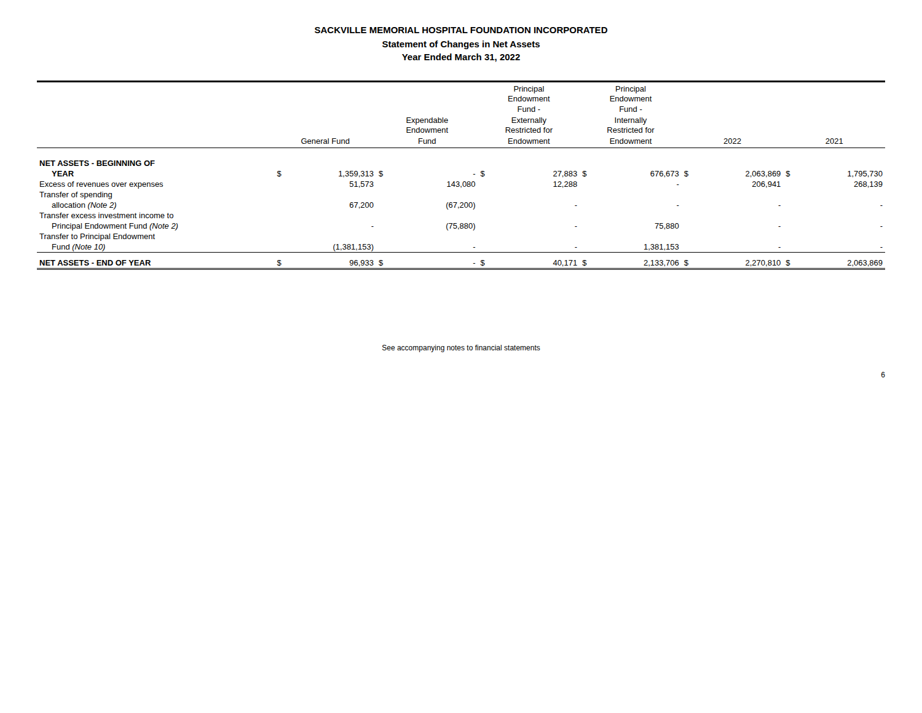SACKVILLE MEMORIAL HOSPITAL FOUNDATION INCORPORATED
Statement of Changes in Net Assets
Year Ended March 31, 2022
| | | | Principal Endowment Fund - | Principal Endowment Fund - | | |
| --- | --- | --- | --- | --- | --- | --- |
| | | Expendable Endowment | Externally Restricted for | Internally Restricted for | | |
| | General Fund | Fund | Endowment | Endowment | 2022 | 2021 |
| NET ASSETS - BEGINNING OF | | | | | | | | | | | | |
| YEAR | $ | 1,359,313 | $ | - | $ | 27,883 | $ | 676,673 | $ | 2,063,869 | $ | 1,795,730 |
| Excess of revenues over expenses | | 51,573 | | 143,080 | | 12,288 | | - | | 206,941 | | 268,139 |
| Transfer of spending | | | | | | | | | | | | |
| allocation (Note 2) | | 67,200 | | (67,200) | | - | | - | | - | | - |
| Transfer excess investment income to | | | | | | | | | | | | |
| Principal Endowment Fund (Note 2) | | - | | (75,880) | | - | | 75,880 | | - | | - |
| Transfer to Principal Endowment | | | | | | | | | | | | |
| Fund (Note 10) | | (1,381,153) | | - | | - | | 1,381,153 | | - | | - |
| NET ASSETS - END OF YEAR | $ | 96,933 | $ | - | $ | 40,171 | $ | 2,133,706 | $ | 2,270,810 | $ | 2,063,869 |
See accompanying notes to financial statements
6